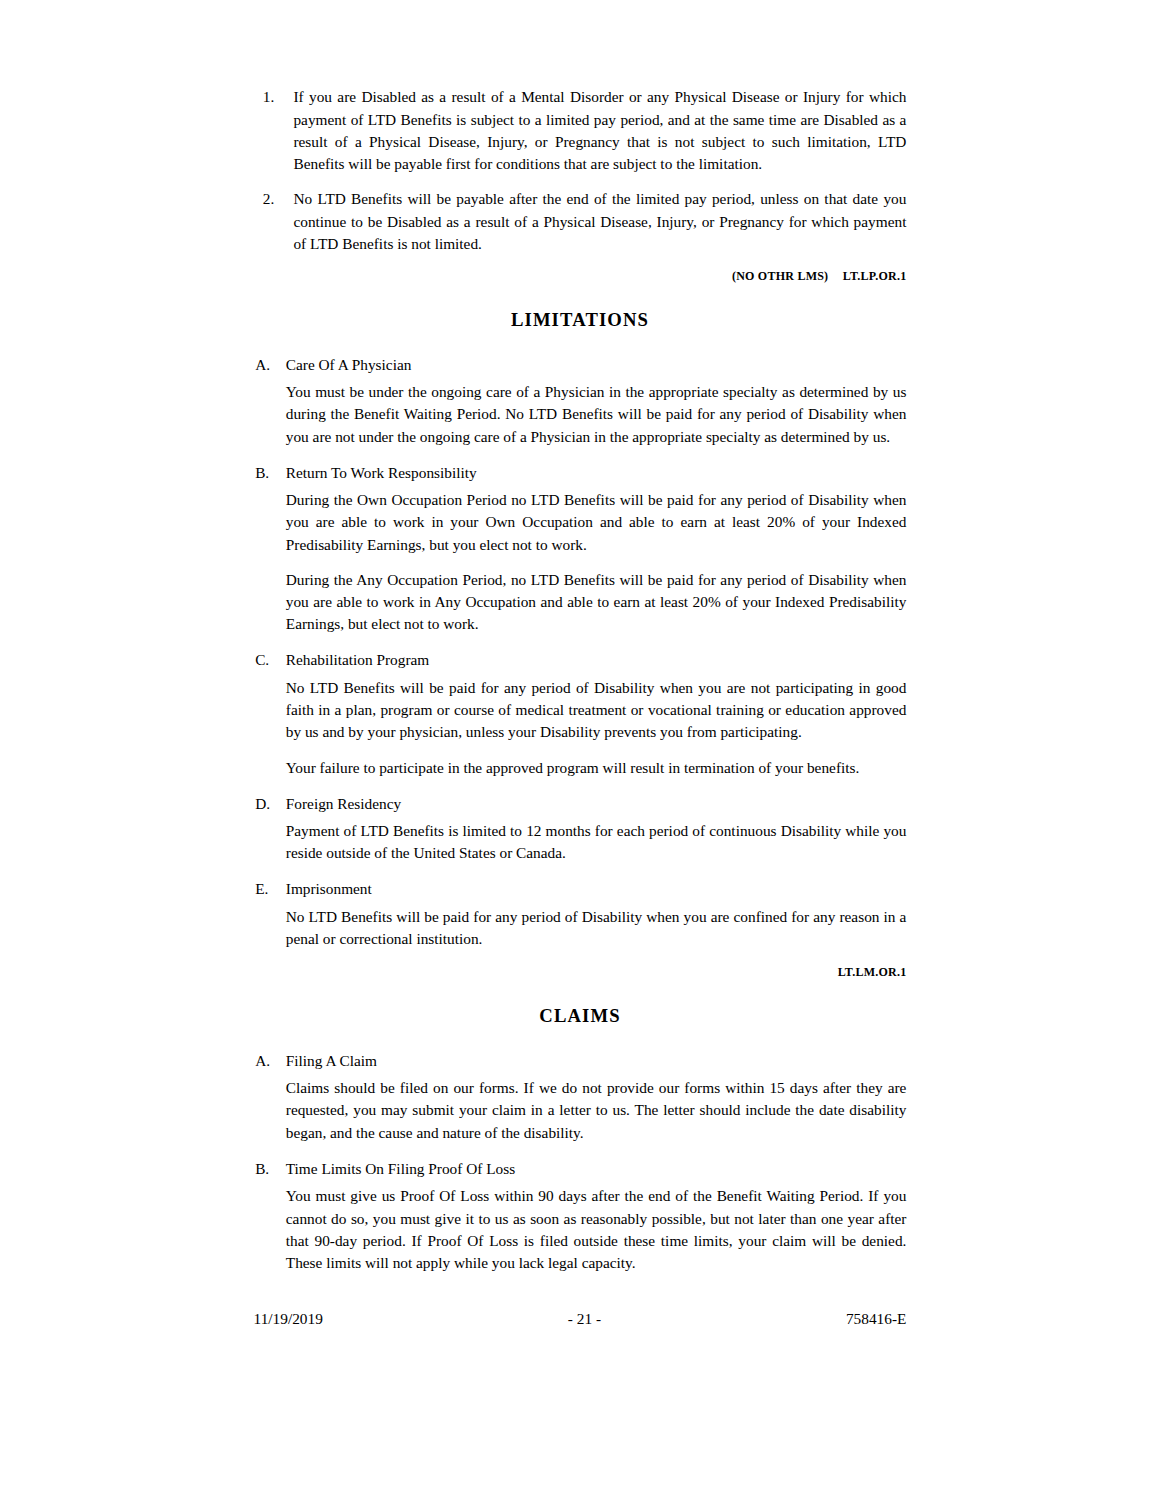1. If you are Disabled as a result of a Mental Disorder or any Physical Disease or Injury for which payment of LTD Benefits is subject to a limited pay period, and at the same time are Disabled as a result of a Physical Disease, Injury, or Pregnancy that is not subject to such limitation, LTD Benefits will be payable first for conditions that are subject to the limitation.
2. No LTD Benefits will be payable after the end of the limited pay period, unless on that date you continue to be Disabled as a result of a Physical Disease, Injury, or Pregnancy for which payment of LTD Benefits is not limited.
(NO OTHR LMS) LT.LP.OR.1
LIMITATIONS
A. Care Of A Physician
You must be under the ongoing care of a Physician in the appropriate specialty as determined by us during the Benefit Waiting Period. No LTD Benefits will be paid for any period of Disability when you are not under the ongoing care of a Physician in the appropriate specialty as determined by us.
B. Return To Work Responsibility
During the Own Occupation Period no LTD Benefits will be paid for any period of Disability when you are able to work in your Own Occupation and able to earn at least 20% of your Indexed Predisability Earnings, but you elect not to work.
During the Any Occupation Period, no LTD Benefits will be paid for any period of Disability when you are able to work in Any Occupation and able to earn at least 20% of your Indexed Predisability Earnings, but elect not to work.
C. Rehabilitation Program
No LTD Benefits will be paid for any period of Disability when you are not participating in good faith in a plan, program or course of medical treatment or vocational training or education approved by us and by your physician, unless your Disability prevents you from participating.
Your failure to participate in the approved program will result in termination of your benefits.
D. Foreign Residency
Payment of LTD Benefits is limited to 12 months for each period of continuous Disability while you reside outside of the United States or Canada.
E. Imprisonment
No LTD Benefits will be paid for any period of Disability when you are confined for any reason in a penal or correctional institution.
LT.LM.OR.1
CLAIMS
A. Filing A Claim
Claims should be filed on our forms. If we do not provide our forms within 15 days after they are requested, you may submit your claim in a letter to us. The letter should include the date disability began, and the cause and nature of the disability.
B. Time Limits On Filing Proof Of Loss
You must give us Proof Of Loss within 90 days after the end of the Benefit Waiting Period. If you cannot do so, you must give it to us as soon as reasonably possible, but not later than one year after that 90-day period. If Proof Of Loss is filed outside these time limits, your claim will be denied. These limits will not apply while you lack legal capacity.
11/19/2019
- 21 -
758416-E